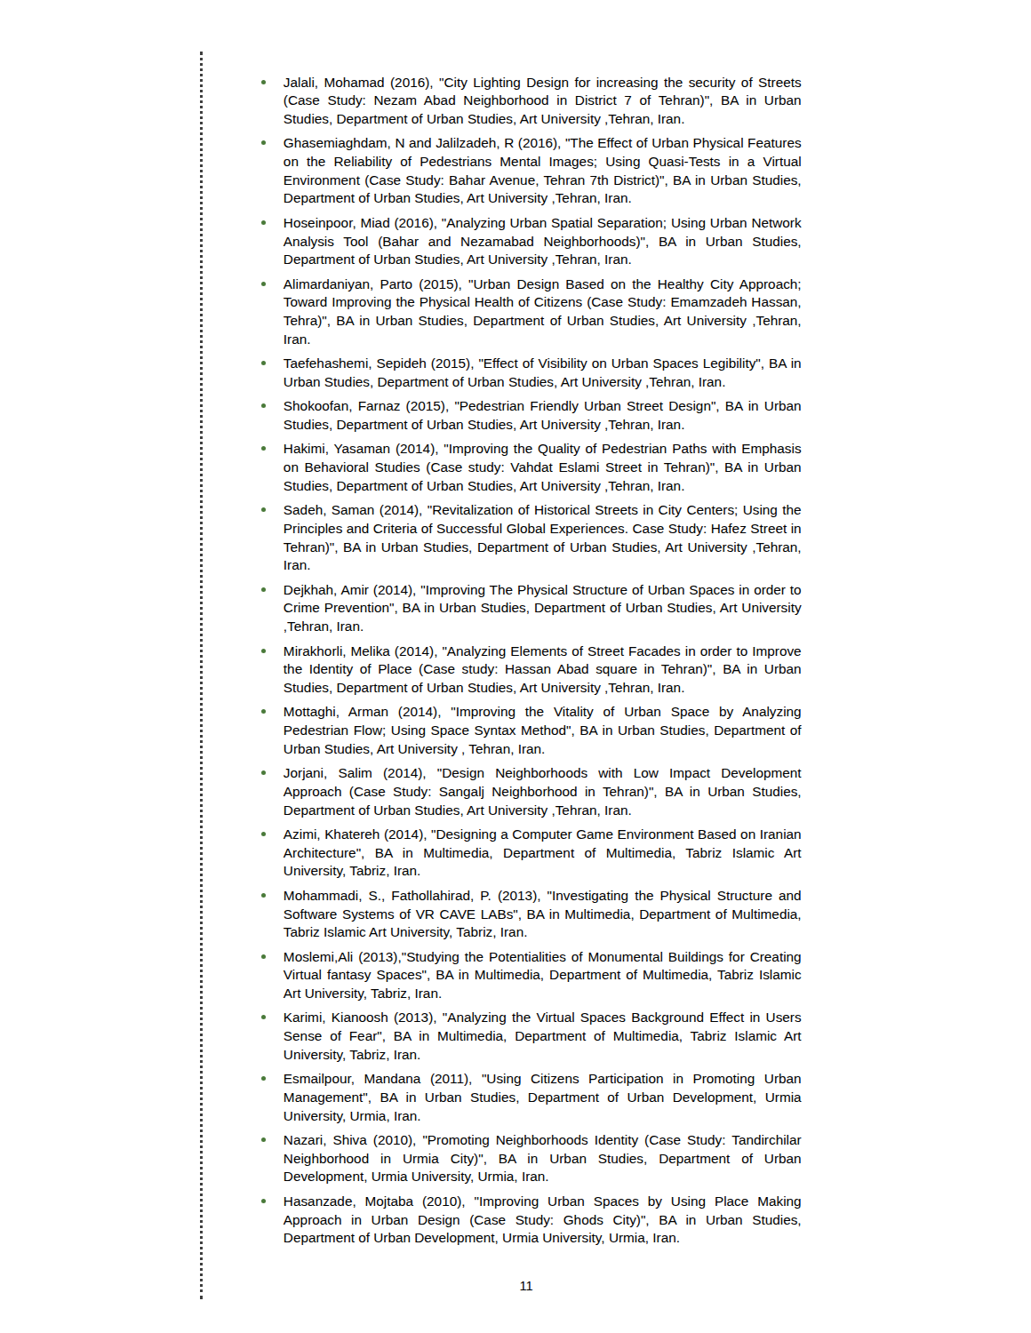Jalali, Mohamad (2016), "City Lighting Design for increasing the security of Streets (Case Study: Nezam Abad Neighborhood in District 7 of Tehran)", BA in Urban Studies, Department of Urban Studies, Art University ,Tehran, Iran.
Ghasemiaghdam, N and Jalilzadeh, R (2016), "The Effect of Urban Physical Features on the Reliability of Pedestrians Mental Images; Using Quasi-Tests in a Virtual Environment (Case Study: Bahar Avenue, Tehran 7th District)", BA in Urban Studies, Department of Urban Studies, Art University ,Tehran, Iran.
Hoseinpoor, Miad (2016), "Analyzing Urban Spatial Separation; Using Urban Network Analysis Tool (Bahar and Nezamabad Neighborhoods)", BA in Urban Studies, Department of Urban Studies, Art University ,Tehran, Iran.
Alimardaniyan, Parto (2015), "Urban Design Based on the Healthy City Approach; Toward Improving the Physical Health of Citizens (Case Study: Emamzadeh Hassan, Tehra)", BA in Urban Studies, Department of Urban Studies, Art University ,Tehran, Iran.
Taefehashemi, Sepideh (2015), "Effect of Visibility on Urban Spaces Legibility", BA in Urban Studies, Department of Urban Studies, Art University ,Tehran, Iran.
Shokoofan, Farnaz (2015), "Pedestrian Friendly Urban Street Design", BA in Urban Studies, Department of Urban Studies, Art University ,Tehran, Iran.
Hakimi, Yasaman (2014), "Improving the Quality of Pedestrian Paths with Emphasis on Behavioral Studies (Case study: Vahdat Eslami Street in Tehran)", BA in Urban Studies, Department of Urban Studies, Art University ,Tehran, Iran.
Sadeh, Saman (2014), "Revitalization of Historical Streets in City Centers; Using the Principles and Criteria of Successful Global Experiences. Case Study: Hafez Street in Tehran)", BA in Urban Studies, Department of Urban Studies, Art University ,Tehran, Iran.
Dejkhah, Amir (2014), "Improving The Physical Structure of Urban Spaces in order to Crime Prevention", BA in Urban Studies, Department of Urban Studies, Art University ,Tehran, Iran.
Mirakhorli, Melika (2014), "Analyzing Elements of Street Facades in order to Improve the Identity of Place (Case study: Hassan Abad square in Tehran)", BA in Urban Studies, Department of Urban Studies, Art University ,Tehran, Iran.
Mottaghi, Arman (2014), "Improving the Vitality of Urban Space by Analyzing Pedestrian Flow; Using Space Syntax Method", BA in Urban Studies, Department of Urban Studies, Art University , Tehran, Iran.
Jorjani, Salim (2014), "Design Neighborhoods with Low Impact Development Approach (Case Study: Sangalj Neighborhood in Tehran)", BA in Urban Studies, Department of Urban Studies, Art University ,Tehran, Iran.
Azimi, Khatereh (2014), "Designing a Computer Game Environment Based on Iranian Architecture", BA in Multimedia, Department of Multimedia, Tabriz Islamic Art University, Tabriz, Iran.
Mohammadi, S., Fathollahirad, P. (2013), "Investigating the Physical Structure and Software Systems of VR CAVE LABs", BA in Multimedia, Department of Multimedia, Tabriz Islamic Art University, Tabriz, Iran.
Moslemi,Ali (2013),"Studying the Potentialities of Monumental Buildings for Creating Virtual fantasy Spaces", BA in Multimedia, Department of Multimedia, Tabriz Islamic Art University, Tabriz, Iran.
Karimi, Kianoosh (2013), "Analyzing the Virtual Spaces Background Effect in Users Sense of Fear", BA in Multimedia, Department of Multimedia, Tabriz Islamic Art University, Tabriz, Iran.
Esmailpour, Mandana (2011), "Using Citizens Participation in Promoting Urban Management", BA in Urban Studies, Department of Urban Development, Urmia University, Urmia, Iran.
Nazari, Shiva (2010), "Promoting Neighborhoods Identity (Case Study: Tandirchilar Neighborhood in Urmia City)", BA in Urban Studies, Department of Urban Development, Urmia University, Urmia, Iran.
Hasanzade, Mojtaba (2010), "Improving Urban Spaces by Using Place Making Approach in Urban Design (Case Study: Ghods City)", BA in Urban Studies, Department of Urban Development, Urmia University, Urmia, Iran.
11